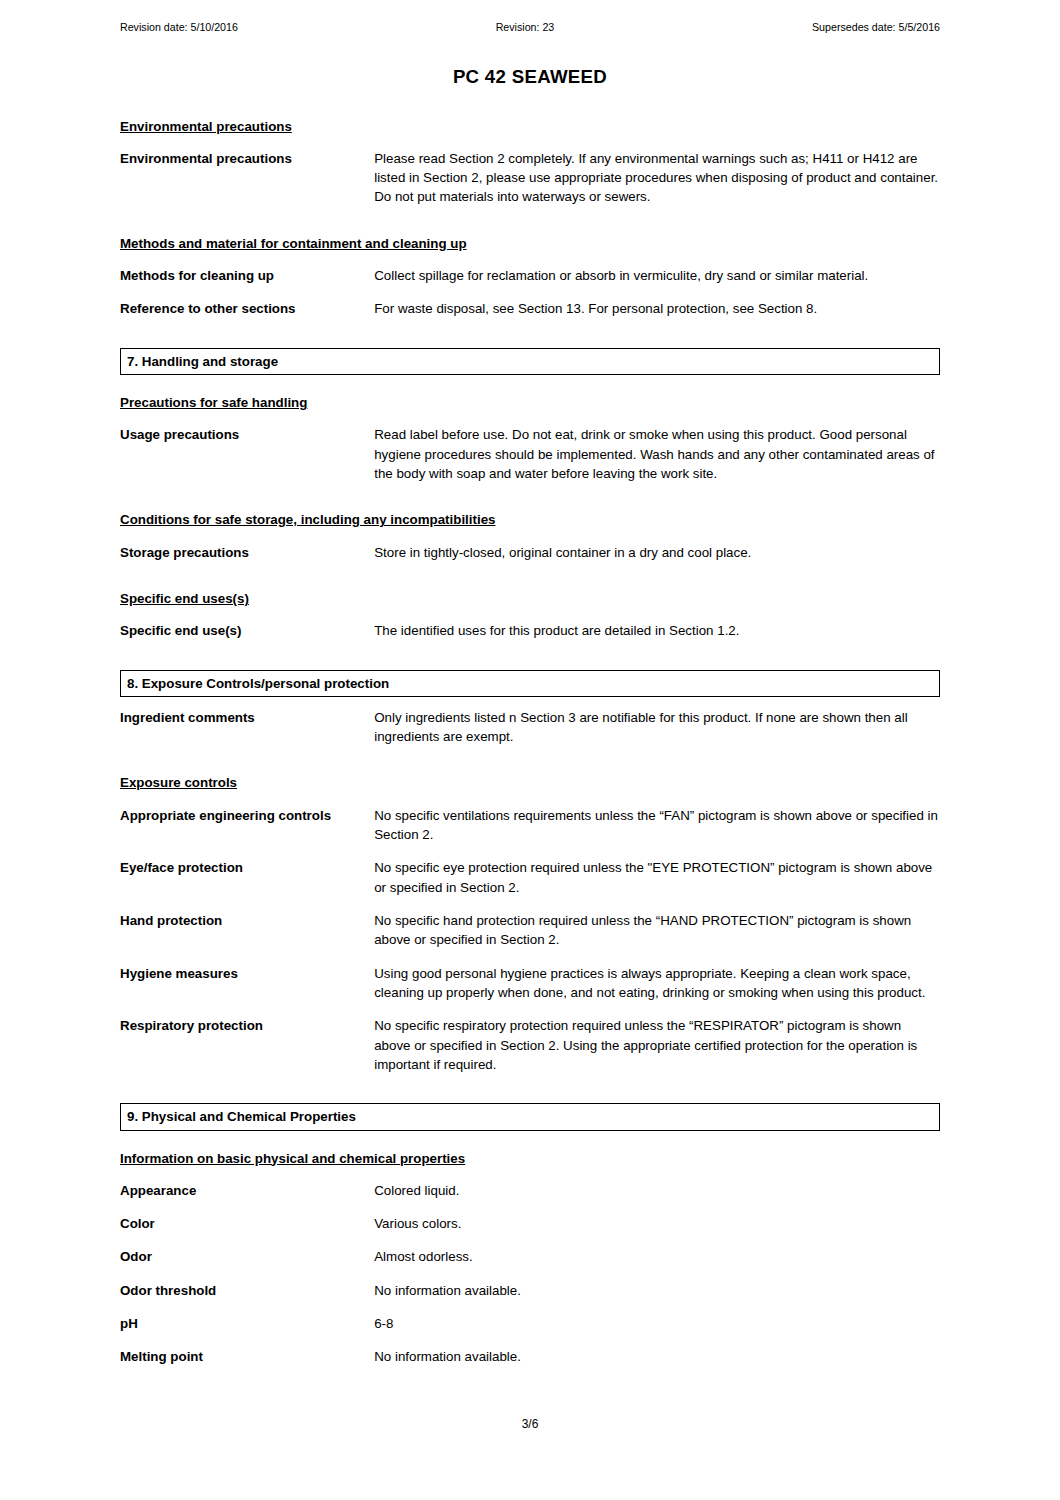Revision date: 5/10/2016 Revision: 23 Supersedes date: 5/5/2016
PC 42 SEAWEED
Environmental precautions
| Environmental precautions | Please read Section 2 completely. If any environmental warnings such as; H411 or H412 are listed in Section 2, please use appropriate procedures when disposing of product and container. Do not put materials into waterways or sewers. |
Methods and material for containment and cleaning up
| Methods for cleaning up | Collect spillage for reclamation or absorb in vermiculite, dry sand or similar material. |
| Reference to other sections | For waste disposal, see Section 13. For personal protection, see Section 8. |
7. Handling and storage
Precautions for safe handling
| Usage precautions | Read label before use. Do not eat, drink or smoke when using this product. Good personal hygiene procedures should be implemented. Wash hands and any other contaminated areas of the body with soap and water before leaving the work site. |
Conditions for safe storage, including any incompatibilities
| Storage precautions | Store in tightly-closed, original container in a dry and cool place. |
Specific end uses(s)
| Specific end use(s) | The identified uses for this product are detailed in Section 1.2. |
8. Exposure Controls/personal protection
| Ingredient comments | Only ingredients listed n Section 3 are notifiable for this product. If none are shown then all ingredients are exempt. |
Exposure controls
| Appropriate engineering controls | No specific ventilations requirements unless the “FAN” pictogram is shown above or specified in Section 2. |
| Eye/face protection | No specific eye protection required unless the "EYE PROTECTION” pictogram is shown above or specified in Section 2. |
| Hand protection | No specific hand protection required unless the “HAND PROTECTION” pictogram is shown above or specified in Section 2. |
| Hygiene measures | Using good personal hygiene practices is always appropriate. Keeping a clean work space, cleaning up properly when done, and not eating, drinking or smoking when using this product. |
| Respiratory protection | No specific respiratory protection required unless the “RESPIRATOR” pictogram is shown above or specified in Section 2. Using the appropriate certified protection for the operation is important if required. |
9. Physical and Chemical Properties
Information on basic physical and chemical properties
| Appearance | Colored liquid. |
| Color | Various colors. |
| Odor | Almost odorless. |
| Odor threshold | No information available. |
| pH | 6-8 |
| Melting point | No information available. |
3/6